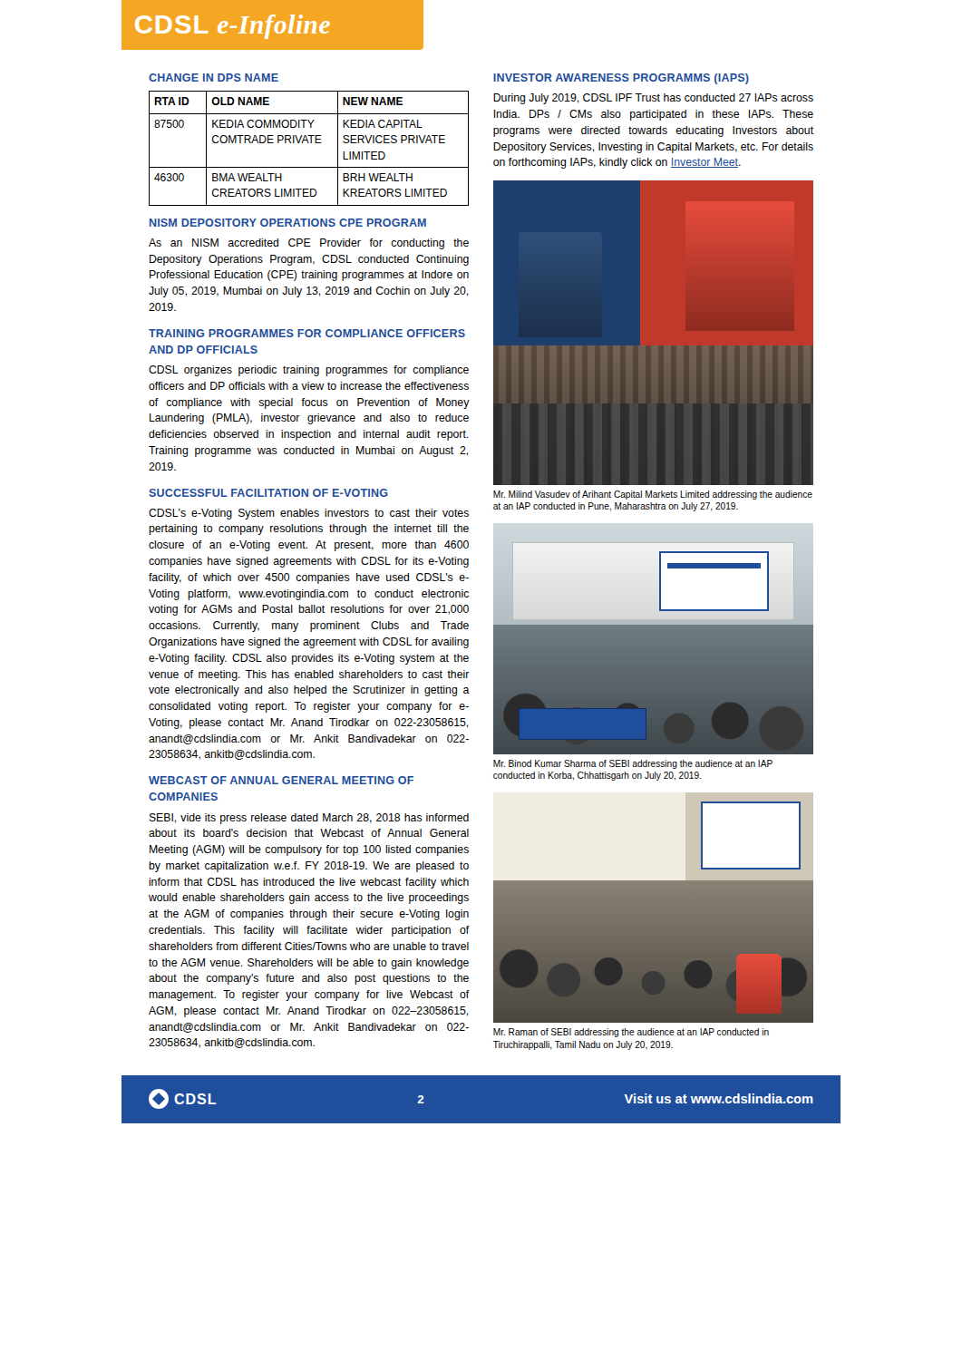CDSL e-Infoline
Change in DPs Name
| RTA ID | OLD NAME | NEW NAME |
| --- | --- | --- |
| 87500 | KEDIA COMMODITY COMTRADE PRIVATE | KEDIA CAPITAL SERVICES PRIVATE LIMITED |
| 46300 | BMA WEALTH CREATORS LIMITED | BRH WEALTH KREATORS LIMITED |
NISM Depository Operations CPE Program
As an NISM accredited CPE Provider for conducting the Depository Operations Program, CDSL conducted Continuing Professional Education (CPE) training programmes at Indore on July 05, 2019, Mumbai on July 13, 2019 and Cochin on July 20, 2019.
Training Programmes for Compliance Officers and DP Officials
CDSL organizes periodic training programmes for compliance officers and DP officials with a view to increase the effectiveness of compliance with special focus on Prevention of Money Laundering (PMLA), investor grievance and also to reduce deficiencies observed in inspection and internal audit report. Training programme was conducted in Mumbai on August 2, 2019.
Successful Facilitation of e-Voting
CDSL's e-Voting System enables investors to cast their votes pertaining to company resolutions through the internet till the closure of an e-Voting event. At present, more than 4600 companies have signed agreements with CDSL for its e-Voting facility, of which over 4500 companies have used CDSL's e-Voting platform, www.evotingindia.com to conduct electronic voting for AGMs and Postal ballot resolutions for over 21,000 occasions. Currently, many prominent Clubs and Trade Organizations have signed the agreement with CDSL for availing e-Voting facility. CDSL also provides its e-Voting system at the venue of meeting. This has enabled shareholders to cast their vote electronically and also helped the Scrutinizer in getting a consolidated voting report. To register your company for e-Voting, please contact Mr. Anand Tirodkar on 022-23058615, anandt@cdslindia.com or Mr. Ankit Bandivadekar on 022- 23058634, ankitb@cdslindia.com.
Webcast of Annual General Meeting of Companies
SEBI, vide its press release dated March 28, 2018 has informed about its board's decision that Webcast of Annual General Meeting (AGM) will be compulsory for top 100 listed companies by market capitalization w.e.f. FY 2018-19. We are pleased to inform that CDSL has introduced the live webcast facility which would enable shareholders gain access to the live proceedings at the AGM of companies through their secure e-Voting login credentials. This facility will facilitate wider participation of shareholders from different Cities/Towns who are unable to travel to the AGM venue. Shareholders will be able to gain knowledge about the company's future and also post questions to the management. To register your company for live Webcast of AGM, please contact Mr. Anand Tirodkar on 022–23058615, anandt@cdslindia.com or Mr. Ankit Bandivadekar on 022- 23058634, ankitb@cdslindia.com.
Investor Awareness Programms (IAPs)
During July 2019, CDSL IPF Trust has conducted 27 IAPs across India. DPs / CMs also participated in these IAPs. These programs were directed towards educating Investors about Depository Services, Investing in Capital Markets, etc. For details on forthcoming IAPs, kindly click on Investor Meet.
Mr. Milind Vasudev of Arihant Capital Markets Limited addressing the audience at an IAP conducted in Pune, Maharashtra on July 27, 2019.
Mr. Binod Kumar Sharma of SEBI addressing the audience at an IAP conducted in Korba, Chhattisgarh on July 20, 2019.
Mr. Raman of SEBI addressing the audience at an IAP conducted in Tiruchirappalli, Tamil Nadu on July 20, 2019.
CDSL
2
Visit us at www.cdslindia.com